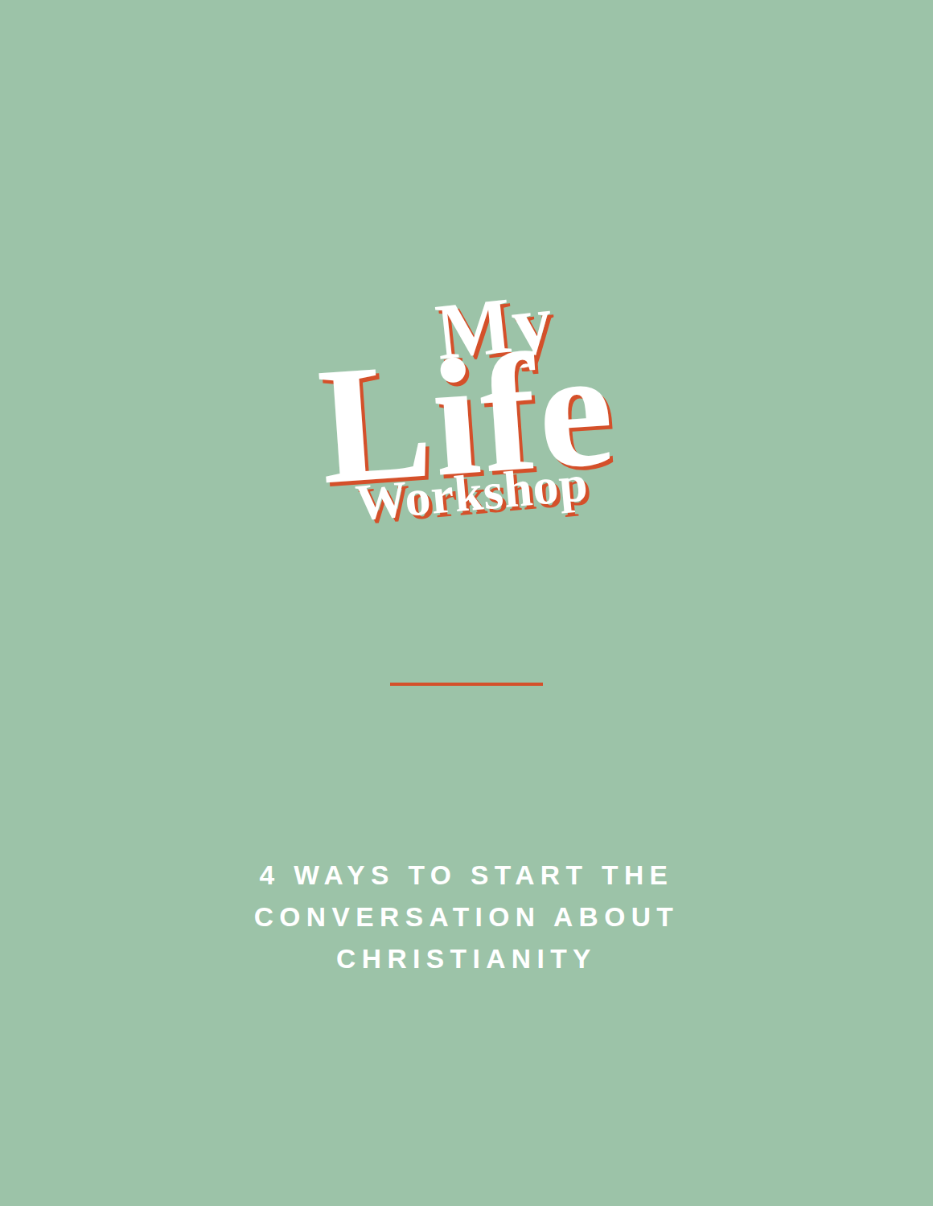My Life Workshop
4 Ways to Start the Conversation About Christianity